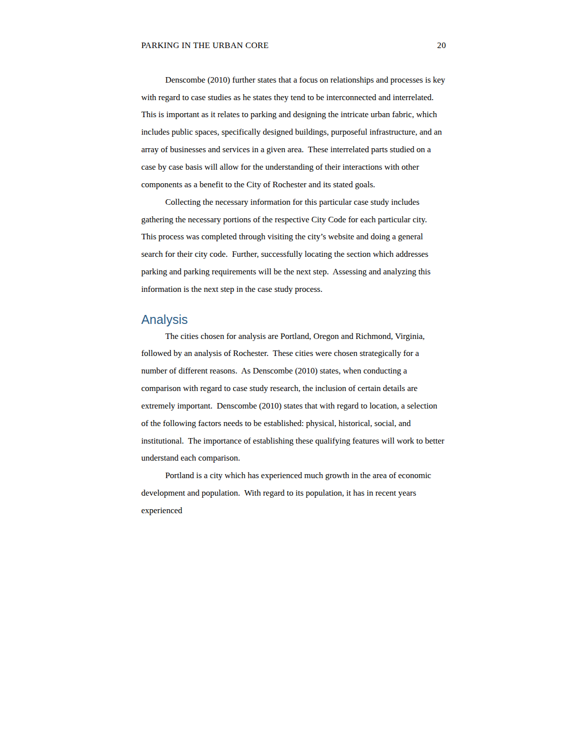Parking in the Urban Core 20
Denscombe (2010) further states that a focus on relationships and processes is key with regard to case studies as he states they tend to be interconnected and interrelated. This is important as it relates to parking and designing the intricate urban fabric, which includes public spaces, specifically designed buildings, purposeful infrastructure, and an array of businesses and services in a given area. These interrelated parts studied on a case by case basis will allow for the understanding of their interactions with other components as a benefit to the City of Rochester and its stated goals.
Collecting the necessary information for this particular case study includes gathering the necessary portions of the respective City Code for each particular city. This process was completed through visiting the city’s website and doing a general search for their city code. Further, successfully locating the section which addresses parking and parking requirements will be the next step. Assessing and analyzing this information is the next step in the case study process.
Analysis
The cities chosen for analysis are Portland, Oregon and Richmond, Virginia, followed by an analysis of Rochester. These cities were chosen strategically for a number of different reasons. As Denscombe (2010) states, when conducting a comparison with regard to case study research, the inclusion of certain details are extremely important. Denscombe (2010) states that with regard to location, a selection of the following factors needs to be established: physical, historical, social, and institutional. The importance of establishing these qualifying features will work to better understand each comparison.
Portland is a city which has experienced much growth in the area of economic development and population. With regard to its population, it has in recent years experienced